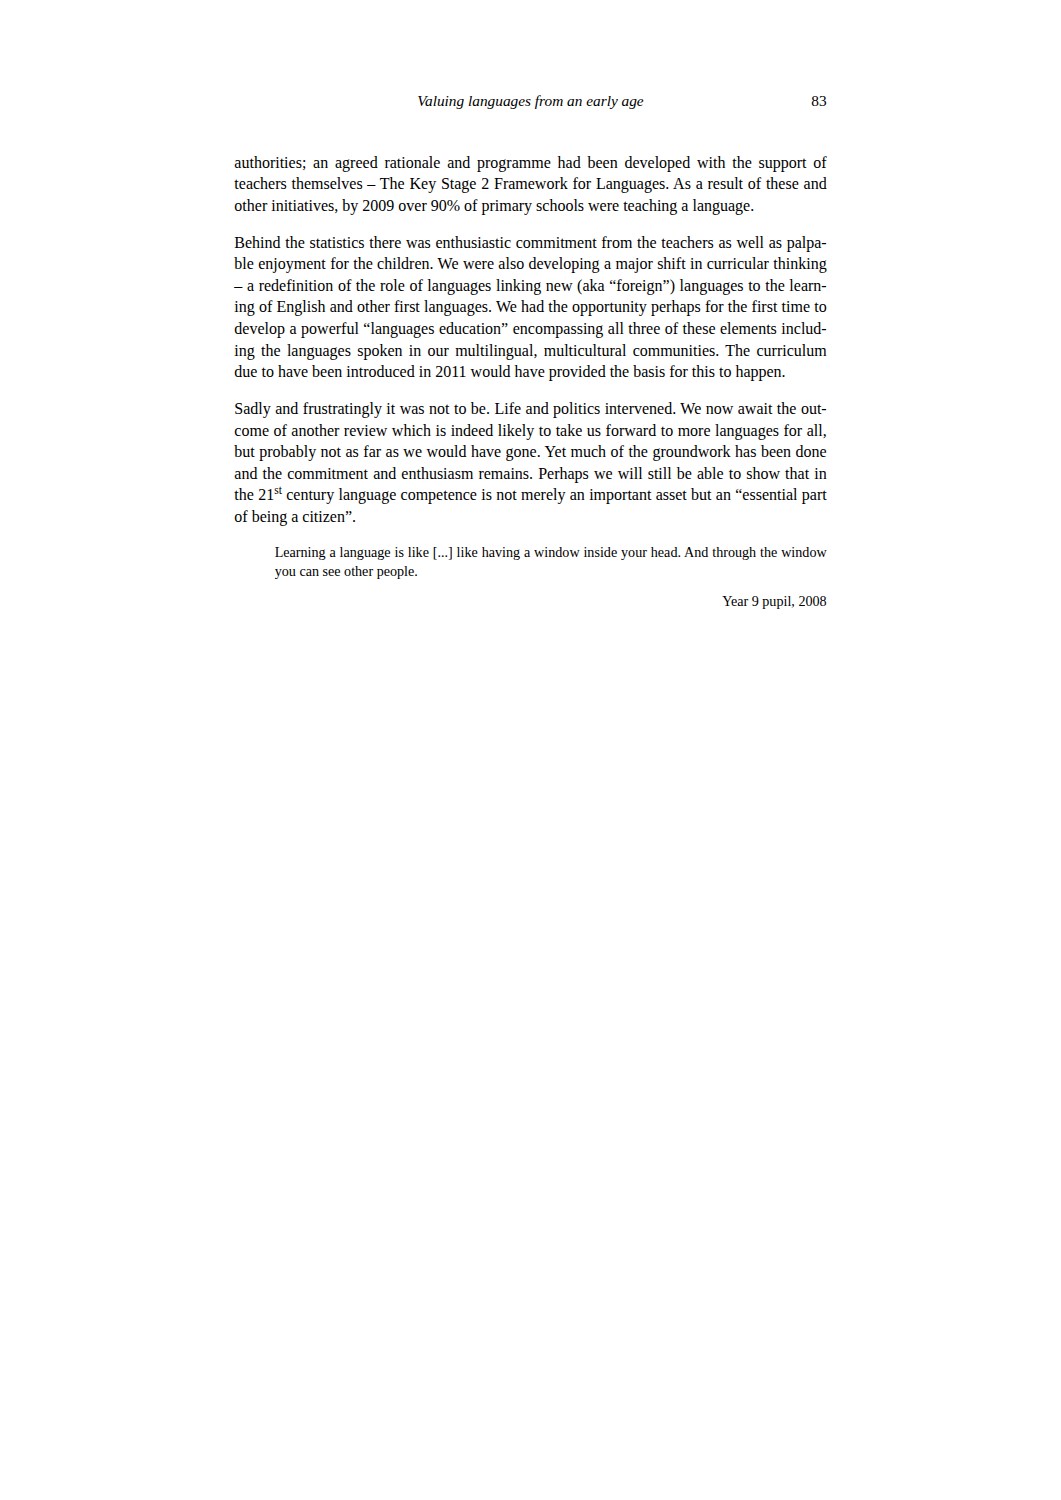Valuing languages from an early age 83
authorities; an agreed rationale and programme had been developed with the support of teachers themselves – The Key Stage 2 Framework for Languages. As a result of these and other initiatives, by 2009 over 90% of primary schools were teaching a language.
Behind the statistics there was enthusiastic commitment from the teachers as well as palpable enjoyment for the children. We were also developing a major shift in curricular thinking – a redefinition of the role of languages linking new (aka “foreign”) languages to the learning of English and other first languages. We had the opportunity perhaps for the first time to develop a powerful “languages education” encompassing all three of these elements including the languages spoken in our multilingual, multicultural communities. The curriculum due to have been introduced in 2011 would have provided the basis for this to happen.
Sadly and frustratingly it was not to be. Life and politics intervened. We now await the outcome of another review which is indeed likely to take us forward to more languages for all, but probably not as far as we would have gone. Yet much of the groundwork has been done and the commitment and enthusiasm remains. Perhaps we will still be able to show that in the 21st century language competence is not merely an important asset but an “essential part of being a citizen”.
Learning a language is like [...] like having a window inside your head. And through the window you can see other people.
Year 9 pupil, 2008